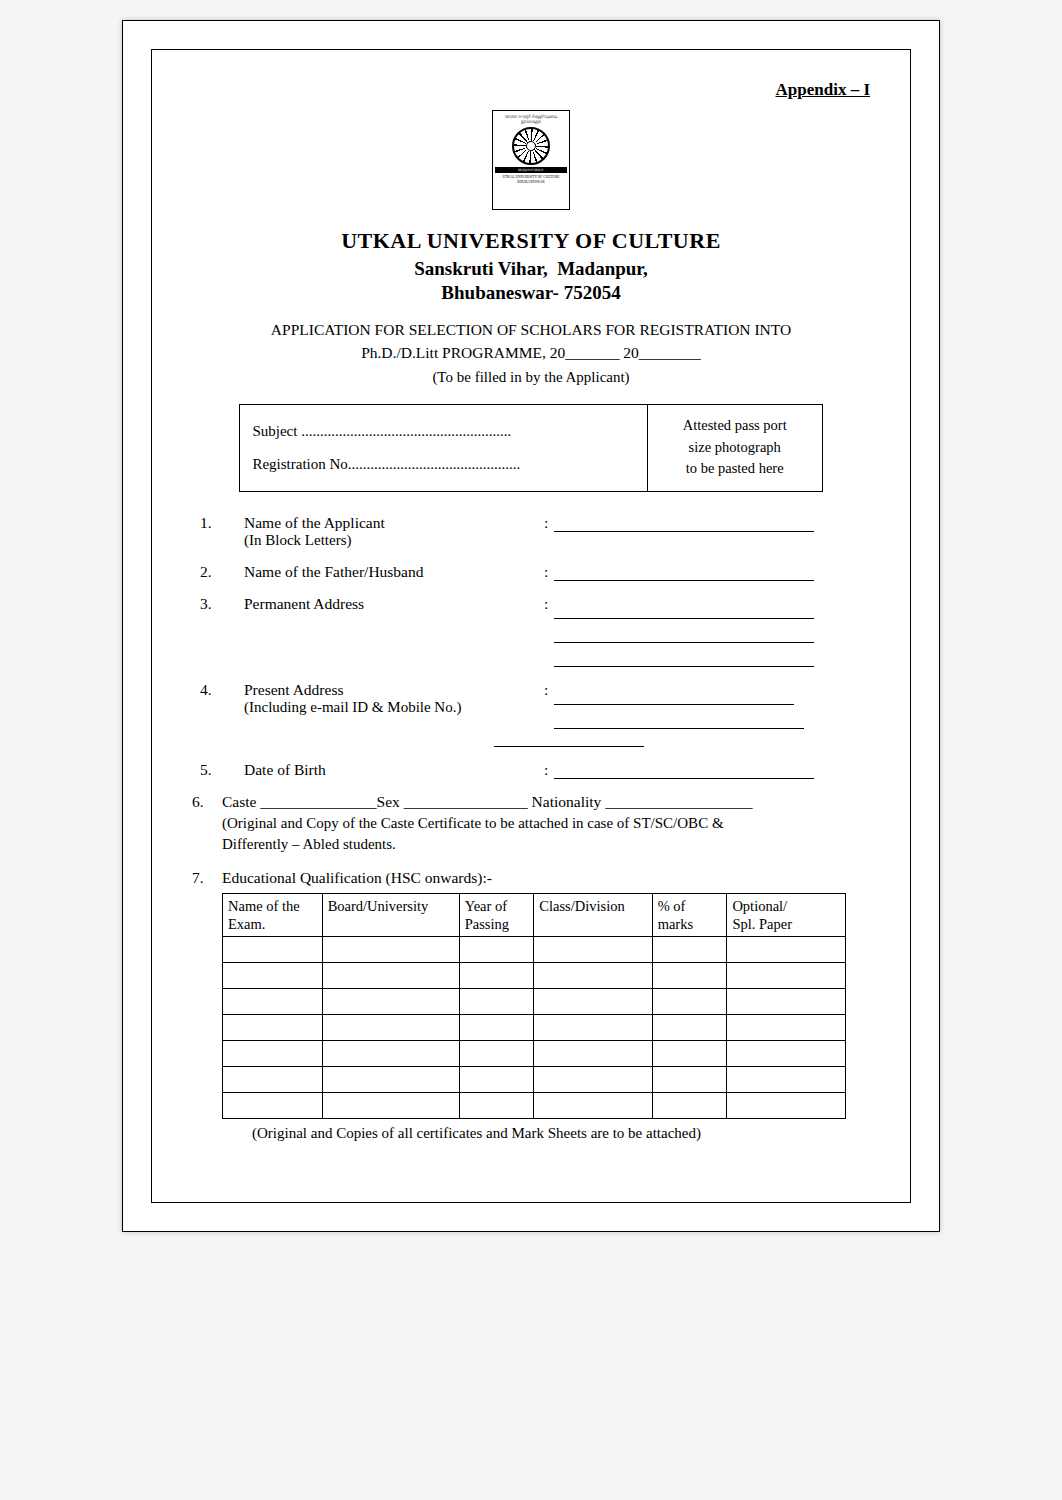Appendix – I
ଉତ୍କଳ ସଂସ୍କୃତି ବିଶ୍ୱବିଦ୍ୟାଳୟ
ଭୁବନେଶ୍ୱର
ସତ୍ୟମେବ ଜୟତେ
UTKAL UNIVERSITY OF CULTURE
BHUBANESWAR
UTKAL UNIVERSITY OF CULTURE
Sanskruti Vihar, Madanpur,
Bhubaneswar- 752054
APPLICATION FOR SELECTION OF SCHOLARS FOR REGISTRATION INTO Ph.D./D.Litt PROGRAMME, 20_______ 20________
(To be filled in by the Applicant)
| Subject ........................................................ Registration No.............................................. | Attested pass port size photograph to be pasted here |
1.
Name of the Applicant
(In Block Letters)
:
2.
Name of the Father/Husband
:
3.
Permanent Address
:
4.
Present Address
(Including e-mail ID & Mobile No.)
:
5.
Date of Birth
:
6. Caste _______________Sex ________________ Nationality ___________________
(Original and Copy of the Caste Certificate to be attached in case of ST/SC/OBC &
Differently – Abled students.
7. Educational Qualification (HSC onwards):-
| Name of the Exam. | Board/University | Year of Passing | Class/Division | % of marks | Optional/ Spl. Paper |
| --- | --- | --- | --- | --- | --- |
(Original and Copies of all certificates and Mark Sheets are to be attached)